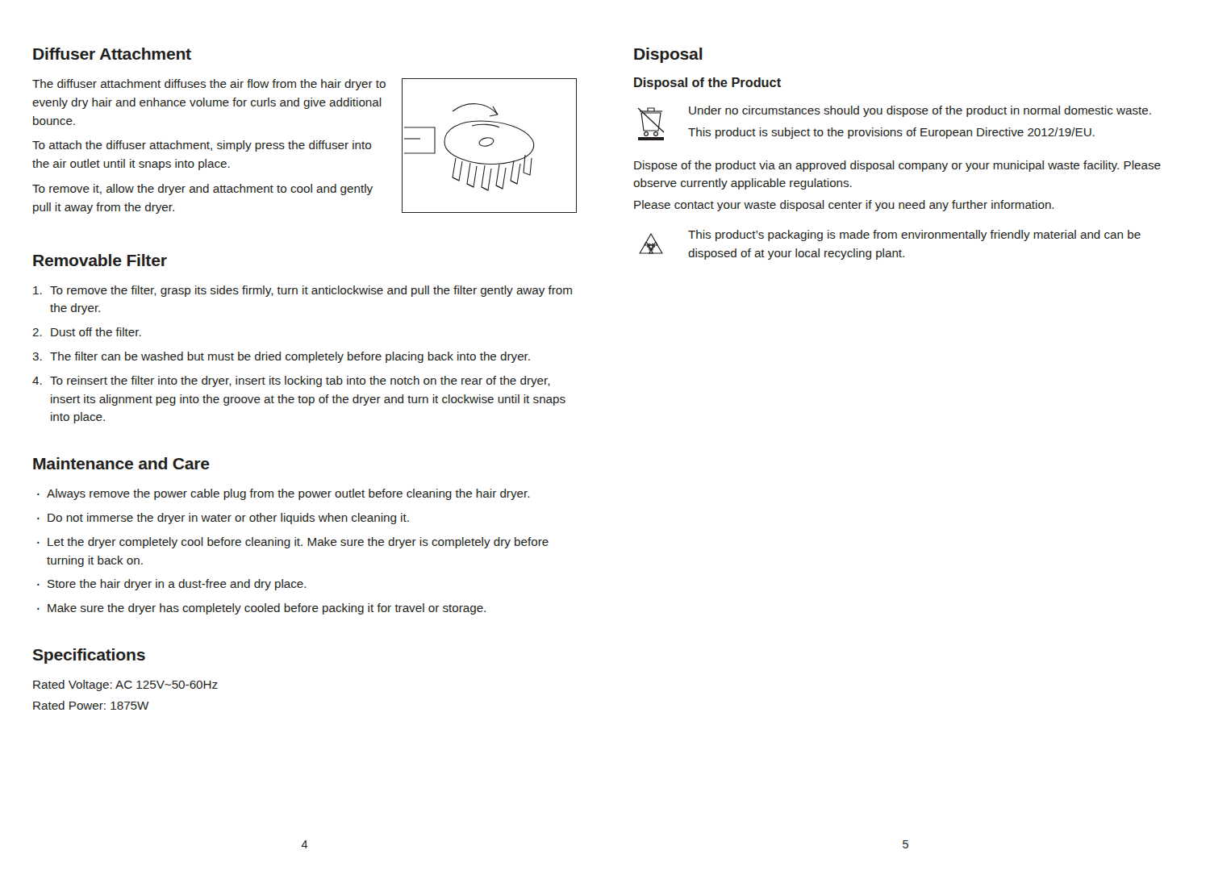Diffuser Attachment
The diffuser attachment diffuses the air flow from the hair dryer to evenly dry hair and enhance volume for curls and give additional bounce.
To attach the diffuser attachment, simply press the diffuser into the air outlet until it snaps into place.
To remove it, allow the dryer and attachment to cool and gently pull it away from the dryer.
Removable Filter
To remove the filter, grasp its sides firmly, turn it anticlockwise and pull the filter gently away from the dryer.
Dust off the filter.
The filter can be washed but must be dried completely before placing back into the dryer.
To reinsert the filter into the dryer, insert its locking tab into the notch on the rear of the dryer, insert its alignment peg into the groove at the top of the dryer and turn it clockwise until it snaps into place.
Maintenance and Care
Always remove the power cable plug from the power outlet before cleaning the hair dryer.
Do not immerse the dryer in water or other liquids when cleaning it.
Let the dryer completely cool before cleaning it. Make sure the dryer is completely dry before turning it back on.
Store the hair dryer in a dust-free and dry place.
Make sure the dryer has completely cooled before packing it for travel or storage.
Specifications
Rated Voltage: AC 125V~50-60Hz
Rated Power: 1875W
4
Disposal
Disposal of the Product
Under no circumstances should you dispose of the product in normal domestic waste.
This product is subject to the provisions of European Directive 2012/19/EU.
Dispose of the product via an approved disposal company or your municipal waste facility. Please observe currently applicable regulations.
Please contact your waste disposal center if you need any further information.
This product’s packaging is made from environmentally friendly material and can be disposed of at your local recycling plant.
5